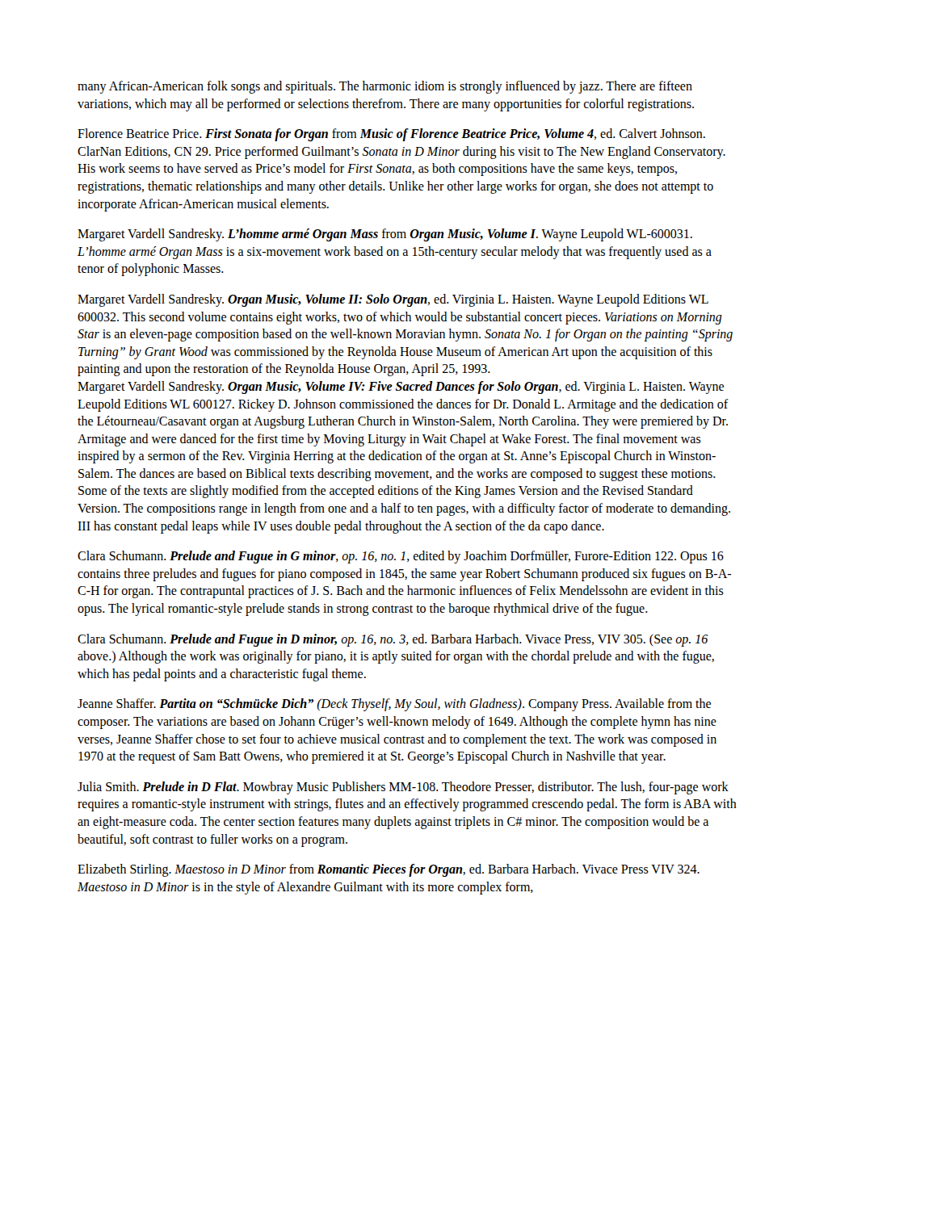many African-American folk songs and spirituals. The harmonic idiom is strongly influenced by jazz. There are fifteen variations, which may all be performed or selections therefrom. There are many opportunities for colorful registrations.
Florence Beatrice Price. First Sonata for Organ from Music of Florence Beatrice Price, Volume 4, ed. Calvert Johnson. ClarNan Editions, CN 29. Price performed Guilmant’s Sonata in D Minor during his visit to The New England Conservatory. His work seems to have served as Price’s model for First Sonata, as both compositions have the same keys, tempos, registrations, thematic relationships and many other details. Unlike her other large works for organ, she does not attempt to incorporate African-American musical elements.
Margaret Vardell Sandresky. L’homme armé Organ Mass from Organ Music, Volume I. Wayne Leupold WL-600031. L’homme armé Organ Mass is a six-movement work based on a 15th-century secular melody that was frequently used as a tenor of polyphonic Masses.
Margaret Vardell Sandresky. Organ Music, Volume II: Solo Organ, ed. Virginia L. Haisten. Wayne Leupold Editions WL 600032. This second volume contains eight works, two of which would be substantial concert pieces. Variations on Morning Star is an eleven-page composition based on the well-known Moravian hymn. Sonata No. 1 for Organ on the painting “Spring Turning” by Grant Wood was commissioned by the Reynolda House Museum of American Art upon the acquisition of this painting and upon the restoration of the Reynolda House Organ, April 25, 1993.
Margaret Vardell Sandresky. Organ Music, Volume IV: Five Sacred Dances for Solo Organ, ed. Virginia L. Haisten. Wayne Leupold Editions WL 600127. Rickey D. Johnson commissioned the dances for Dr. Donald L. Armitage and the dedication of the Létourneau/Casavant organ at Augsburg Lutheran Church in Winston-Salem, North Carolina. They were premiered by Dr. Armitage and were danced for the first time by Moving Liturgy in Wait Chapel at Wake Forest. The final movement was inspired by a sermon of the Rev. Virginia Herring at the dedication of the organ at St. Anne’s Episcopal Church in Winston-Salem. The dances are based on Biblical texts describing movement, and the works are composed to suggest these motions. Some of the texts are slightly modified from the accepted editions of the King James Version and the Revised Standard Version. The compositions range in length from one and a half to ten pages, with a difficulty factor of moderate to demanding. III has constant pedal leaps while IV uses double pedal throughout the A section of the da capo dance.
Clara Schumann. Prelude and Fugue in G minor, op. 16, no. 1, edited by Joachim Dorfmüller, Furore-Edition 122. Opus 16 contains three preludes and fugues for piano composed in 1845, the same year Robert Schumann produced six fugues on B-A-C-H for organ. The contrapuntal practices of J. S. Bach and the harmonic influences of Felix Mendelssohn are evident in this opus. The lyrical romantic-style prelude stands in strong contrast to the baroque rhythmical drive of the fugue.
Clara Schumann. Prelude and Fugue in D minor, op. 16, no. 3, ed. Barbara Harbach. Vivace Press, VIV 305. (See op. 16 above.) Although the work was originally for piano, it is aptly suited for organ with the chordal prelude and with the fugue, which has pedal points and a characteristic fugal theme.
Jeanne Shaffer. Partita on “Schmücke Dich” (Deck Thyself, My Soul, with Gladness). Company Press. Available from the composer. The variations are based on Johann Crüger’s well-known melody of 1649. Although the complete hymn has nine verses, Jeanne Shaffer chose to set four to achieve musical contrast and to complement the text. The work was composed in 1970 at the request of Sam Batt Owens, who premiered it at St. George’s Episcopal Church in Nashville that year.
Julia Smith. Prelude in D Flat. Mowbray Music Publishers MM-108. Theodore Presser, distributor. The lush, four-page work requires a romantic-style instrument with strings, flutes and an effectively programmed crescendo pedal. The form is ABA with an eight-measure coda. The center section features many duplets against triplets in C# minor. The composition would be a beautiful, soft contrast to fuller works on a program.
Elizabeth Stirling. Maestoso in D Minor from Romantic Pieces for Organ, ed. Barbara Harbach. Vivace Press VIV 324. Maestoso in D Minor is in the style of Alexandre Guilmant with its more complex form,